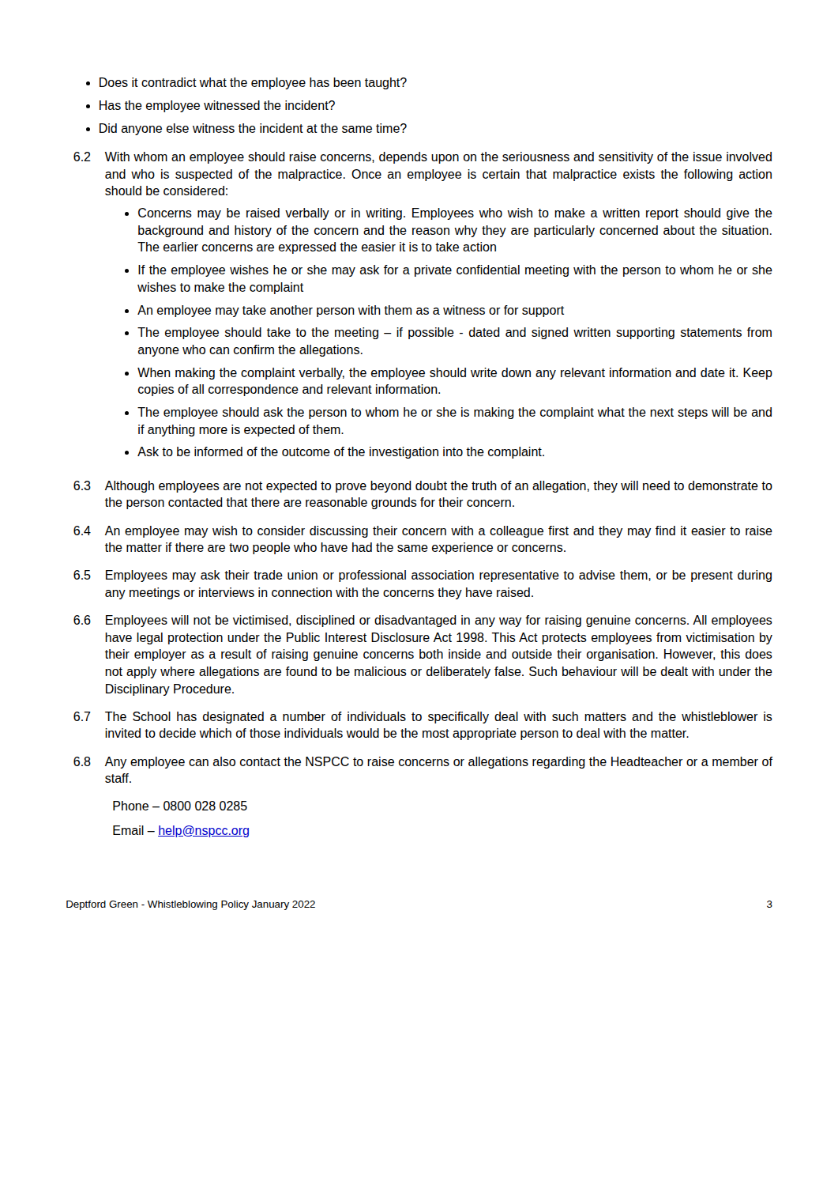Does it contradict what the employee has been taught?
Has the employee witnessed the incident?
Did anyone else witness the incident at the same time?
6.2
With whom an employee should raise concerns, depends upon on the seriousness and sensitivity of the issue involved and who is suspected of the malpractice. Once an employee is certain that malpractice exists the following action should be considered:
Concerns may be raised verbally or in writing. Employees who wish to make a written report should give the background and history of the concern and the reason why they are particularly concerned about the situation. The earlier concerns are expressed the easier it is to take action
If the employee wishes he or she may ask for a private confidential meeting with the person to whom he or she wishes to make the complaint
An employee may take another person with them as a witness or for support
The employee should take to the meeting – if possible - dated and signed written supporting statements from anyone who can confirm the allegations.
When making the complaint verbally, the employee should write down any relevant information and date it. Keep copies of all correspondence and relevant information.
The employee should ask the person to whom he or she is making the complaint what the next steps will be and if anything more is expected of them.
Ask to be informed of the outcome of the investigation into the complaint.
6.3
Although employees are not expected to prove beyond doubt the truth of an allegation, they will need to demonstrate to the person contacted that there are reasonable grounds for their concern.
6.4
An employee may wish to consider discussing their concern with a colleague first and they may find it easier to raise the matter if there are two people who have had the same experience or concerns.
6.5
Employees may ask their trade union or professional association representative to advise them, or be present during any meetings or interviews in connection with the concerns they have raised.
6.6
Employees will not be victimised, disciplined or disadvantaged in any way for raising genuine concerns. All employees have legal protection under the Public Interest Disclosure Act 1998. This Act protects employees from victimisation by their employer as a result of raising genuine concerns both inside and outside their organisation. However, this does not apply where allegations are found to be malicious or deliberately false. Such behaviour will be dealt with under the Disciplinary Procedure.
6.7
The School has designated a number of individuals to specifically deal with such matters and the whistleblower is invited to decide which of those individuals would be the most appropriate person to deal with the matter.
6.8
Any employee can also contact the NSPCC to raise concerns or allegations regarding the Headteacher or a member of staff.
Phone – 0800 028 0285
Email – help@nspcc.org
Deptford Green - Whistleblowing Policy January 2022
3